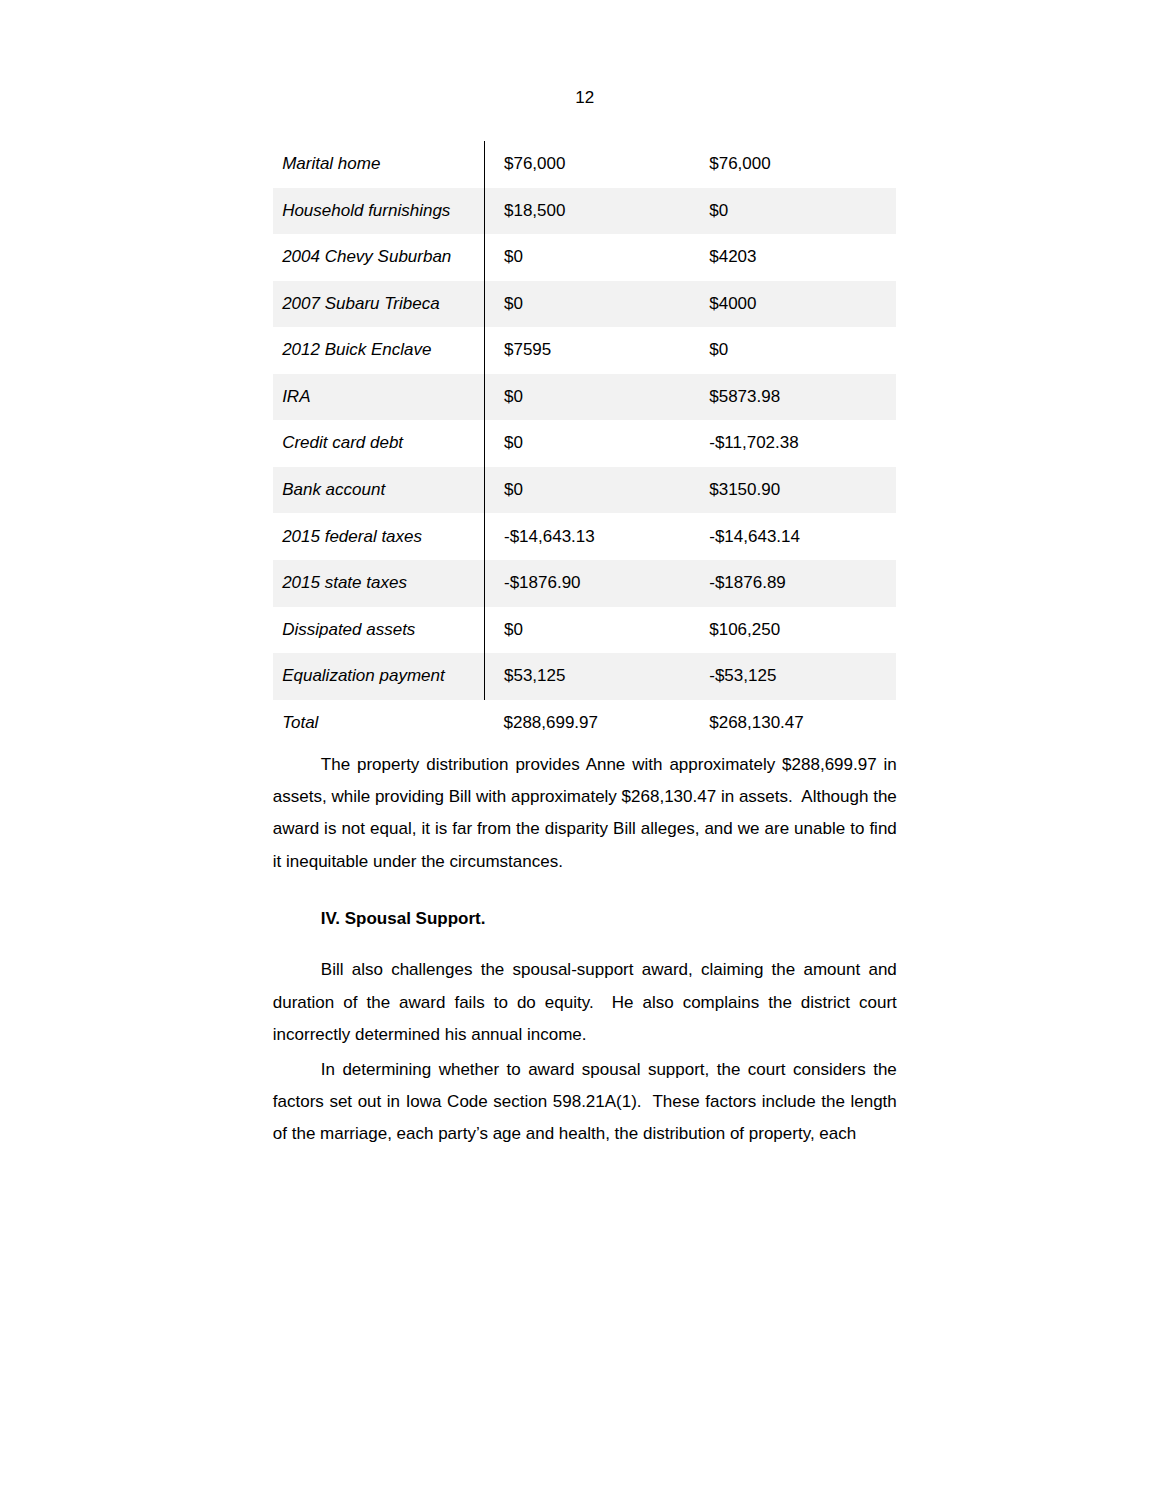12
| Marital home | $76,000 | $76,000 |
| Household furnishings | $18,500 | $0 |
| 2004 Chevy Suburban | $0 | $4203 |
| 2007 Subaru Tribeca | $0 | $4000 |
| 2012 Buick Enclave | $7595 | $0 |
| IRA | $0 | $5873.98 |
| Credit card debt | $0 | -$11,702.38 |
| Bank account | $0 | $3150.90 |
| 2015 federal taxes | -$14,643.13 | -$14,643.14 |
| 2015 state taxes | -$1876.90 | -$1876.89 |
| Dissipated assets | $0 | $106,250 |
| Equalization payment | $53,125 | -$53,125 |
| Total | $288,699.97 | $268,130.47 |
The property distribution provides Anne with approximately $288,699.97 in assets, while providing Bill with approximately $268,130.47 in assets. Although the award is not equal, it is far from the disparity Bill alleges, and we are unable to find it inequitable under the circumstances.
IV. Spousal Support.
Bill also challenges the spousal-support award, claiming the amount and duration of the award fails to do equity. He also complains the district court incorrectly determined his annual income.
In determining whether to award spousal support, the court considers the factors set out in Iowa Code section 598.21A(1). These factors include the length of the marriage, each party’s age and health, the distribution of property, each